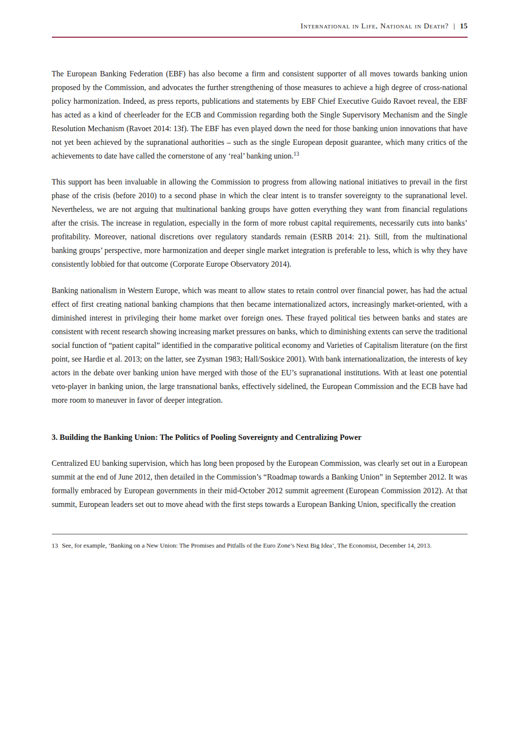International in Life, National in Death? | 15
The European Banking Federation (EBF) has also become a firm and consistent supporter of all moves towards banking union proposed by the Commission, and advocates the further strengthening of those measures to achieve a high degree of cross-national policy harmonization. Indeed, as press reports, publications and statements by EBF Chief Executive Guido Ravoet reveal, the EBF has acted as a kind of cheerleader for the ECB and Commission regarding both the Single Supervisory Mechanism and the Single Resolution Mechanism (Ravoet 2014: 13f). The EBF has even played down the need for those banking union innovations that have not yet been achieved by the supranational authorities – such as the single European deposit guarantee, which many critics of the achievements to date have called the cornerstone of any ‘real’ banking union.13
This support has been invaluable in allowing the Commission to progress from allowing national initiatives to prevail in the first phase of the crisis (before 2010) to a second phase in which the clear intent is to transfer sovereignty to the supranational level. Nevertheless, we are not arguing that multinational banking groups have gotten everything they want from financial regulations after the crisis. The increase in regulation, especially in the form of more robust capital requirements, necessarily cuts into banks’ profitability. Moreover, national discretions over regulatory standards remain (ESRB 2014: 21). Still, from the multinational banking groups’ perspective, more harmonization and deeper single market integration is preferable to less, which is why they have consistently lobbied for that outcome (Corporate Europe Observatory 2014).
Banking nationalism in Western Europe, which was meant to allow states to retain control over financial power, has had the actual effect of first creating national banking champions that then became internationalized actors, increasingly market-oriented, with a diminished interest in privileging their home market over foreign ones. These frayed political ties between banks and states are consistent with recent research showing increasing market pressures on banks, which to diminishing extents can serve the traditional social function of “patient capital” identified in the comparative political economy and Varieties of Capitalism literature (on the first point, see Hardie et al. 2013; on the latter, see Zysman 1983; Hall/Soskice 2001). With bank internationalization, the interests of key actors in the debate over banking union have merged with those of the EU’s supranational institutions. With at least one potential veto-player in banking union, the large transnational banks, effectively sidelined, the European Commission and the ECB have had more room to maneuver in favor of deeper integration.
3. Building the Banking Union: The Politics of Pooling Sovereignty and Centralizing Power
Centralized EU banking supervision, which has long been proposed by the European Commission, was clearly set out in a European summit at the end of June 2012, then detailed in the Commission’s “Roadmap towards a Banking Union” in September 2012. It was formally embraced by European governments in their mid-October 2012 summit agreement (European Commission 2012). At that summit, European leaders set out to move ahead with the first steps towards a European Banking Union, specifically the creation
13 See, for example, ‘Banking on a New Union: The Promises and Pitfalls of the Euro Zone’s Next Big Idea’, The Economist, December 14, 2013.